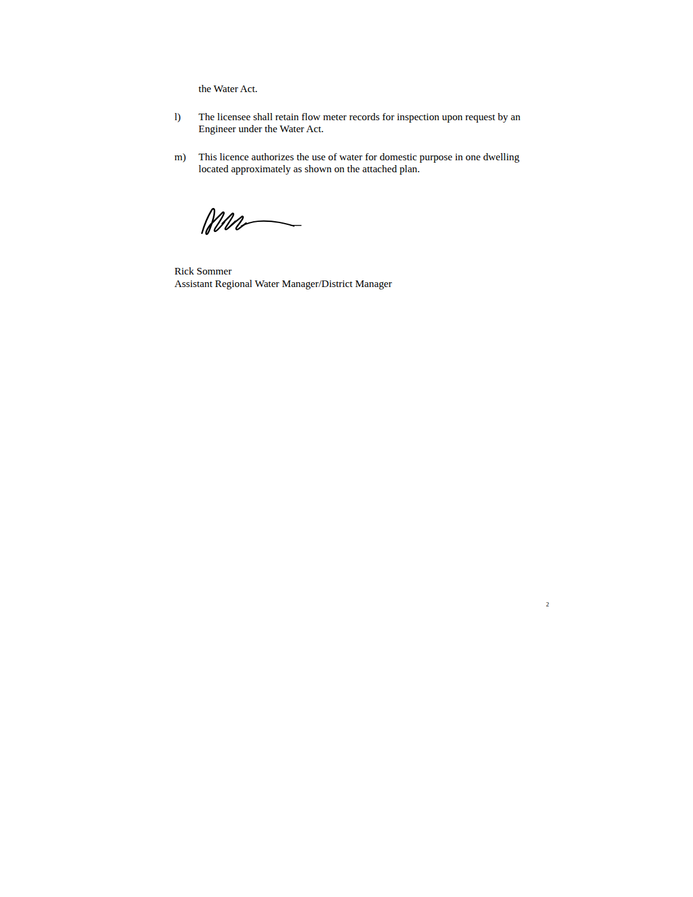the Water Act.
l)
The licensee shall retain flow meter records for inspection upon request by an Engineer under the Water Act.
m)
This licence authorizes the use of water for domestic purpose in one dwelling located approximately as shown on the attached plan.
Rick Sommer
Assistant Regional Water Manager/District Manager
2